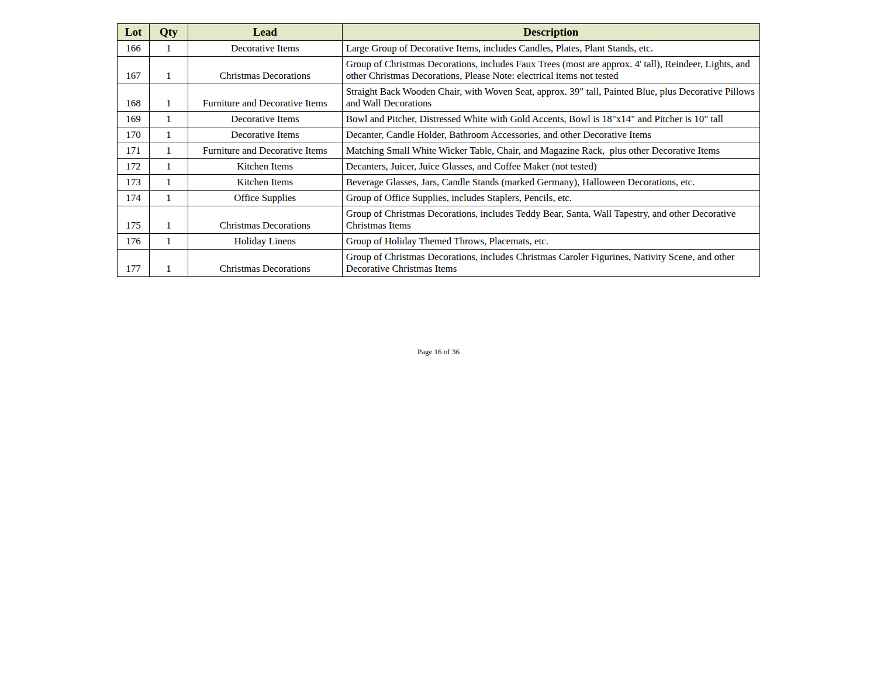| Lot | Qty | Lead | Description |
| --- | --- | --- | --- |
| 166 | 1 | Decorative Items | Large Group of Decorative Items, includes Candles, Plates, Plant Stands, etc. |
| 167 | 1 | Christmas Decorations | Group of Christmas Decorations, includes Faux Trees (most are approx. 4' tall), Reindeer, Lights, and other Christmas Decorations, Please Note: electrical items not tested |
| 168 | 1 | Furniture and Decorative Items | Straight Back Wooden Chair, with Woven Seat, approx. 39" tall, Painted Blue, plus Decorative Pillows and Wall Decorations |
| 169 | 1 | Decorative Items | Bowl and Pitcher, Distressed White with Gold Accents, Bowl is 18"x14" and Pitcher is 10" tall |
| 170 | 1 | Decorative Items | Decanter, Candle Holder, Bathroom Accessories, and other Decorative Items |
| 171 | 1 | Furniture and Decorative Items | Matching Small White Wicker Table, Chair, and Magazine Rack, plus other Decorative Items |
| 172 | 1 | Kitchen Items | Decanters, Juicer, Juice Glasses, and Coffee Maker (not tested) |
| 173 | 1 | Kitchen Items | Beverage Glasses, Jars, Candle Stands (marked Germany), Halloween Decorations, etc. |
| 174 | 1 | Office Supplies | Group of Office Supplies, includes Staplers, Pencils, etc. |
| 175 | 1 | Christmas Decorations | Group of Christmas Decorations, includes Teddy Bear, Santa, Wall Tapestry, and other Decorative Christmas Items |
| 176 | 1 | Holiday Linens | Group of Holiday Themed Throws, Placemats, etc. |
| 177 | 1 | Christmas Decorations | Group of Christmas Decorations, includes Christmas Caroler Figurines, Nativity Scene, and other Decorative Christmas Items |
Page 16 of 36